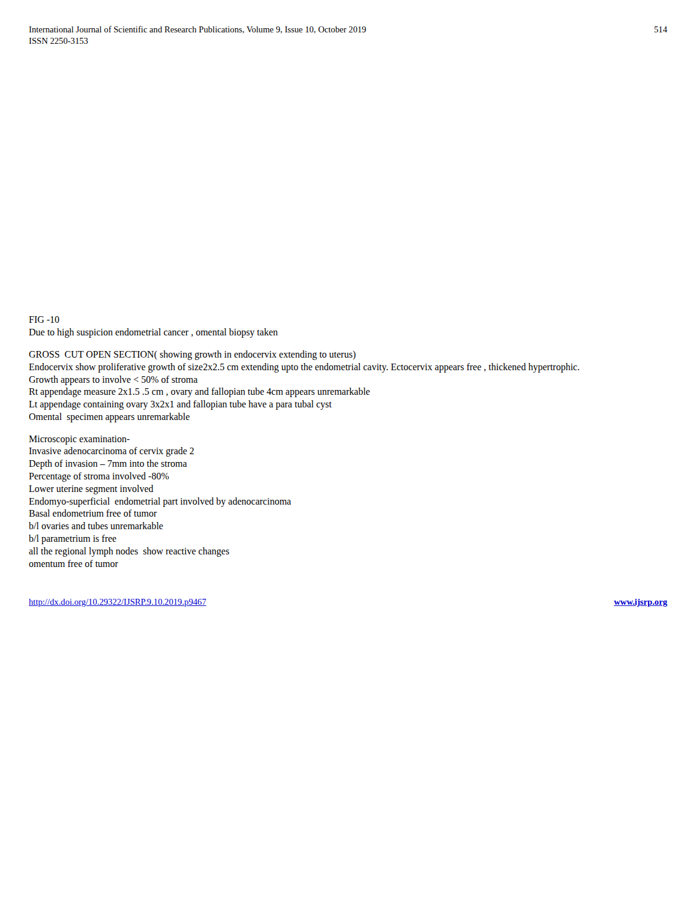International Journal of Scientific and Research Publications, Volume 9, Issue 10, October 2019
ISSN 2250-3153
514
FIG -10
Due to high suspicion endometrial cancer , omental biopsy taken
GROSS CUT OPEN SECTION( showing growth in endocervix extending to uterus)
Endocervix show proliferative growth of size2x2.5 cm extending upto the endometrial cavity. Ectocervix appears free , thickened hypertrophic.
Growth appears to involve < 50% of stroma
Rt appendage measure 2x1.5 .5 cm , ovary and fallopian tube 4cm appears unremarkable
Lt appendage containing ovary 3x2x1 and fallopian tube have a para tubal cyst
Omental specimen appears unremarkable
Microscopic examination-
Invasive adenocarcinoma of cervix grade 2
Depth of invasion – 7mm into the stroma
Percentage of stroma involved -80%
Lower uterine segment involved
Endomyo-superficial endometrial part involved by adenocarcinoma
Basal endometrium free of tumor
b/l ovaries and tubes unremarkable
b/l parametrium is free
all the regional lymph nodes show reactive changes
omentum free of tumor
http://dx.doi.org/10.29322/IJSRP.9.10.2019.p9467
www.ijsrp.org